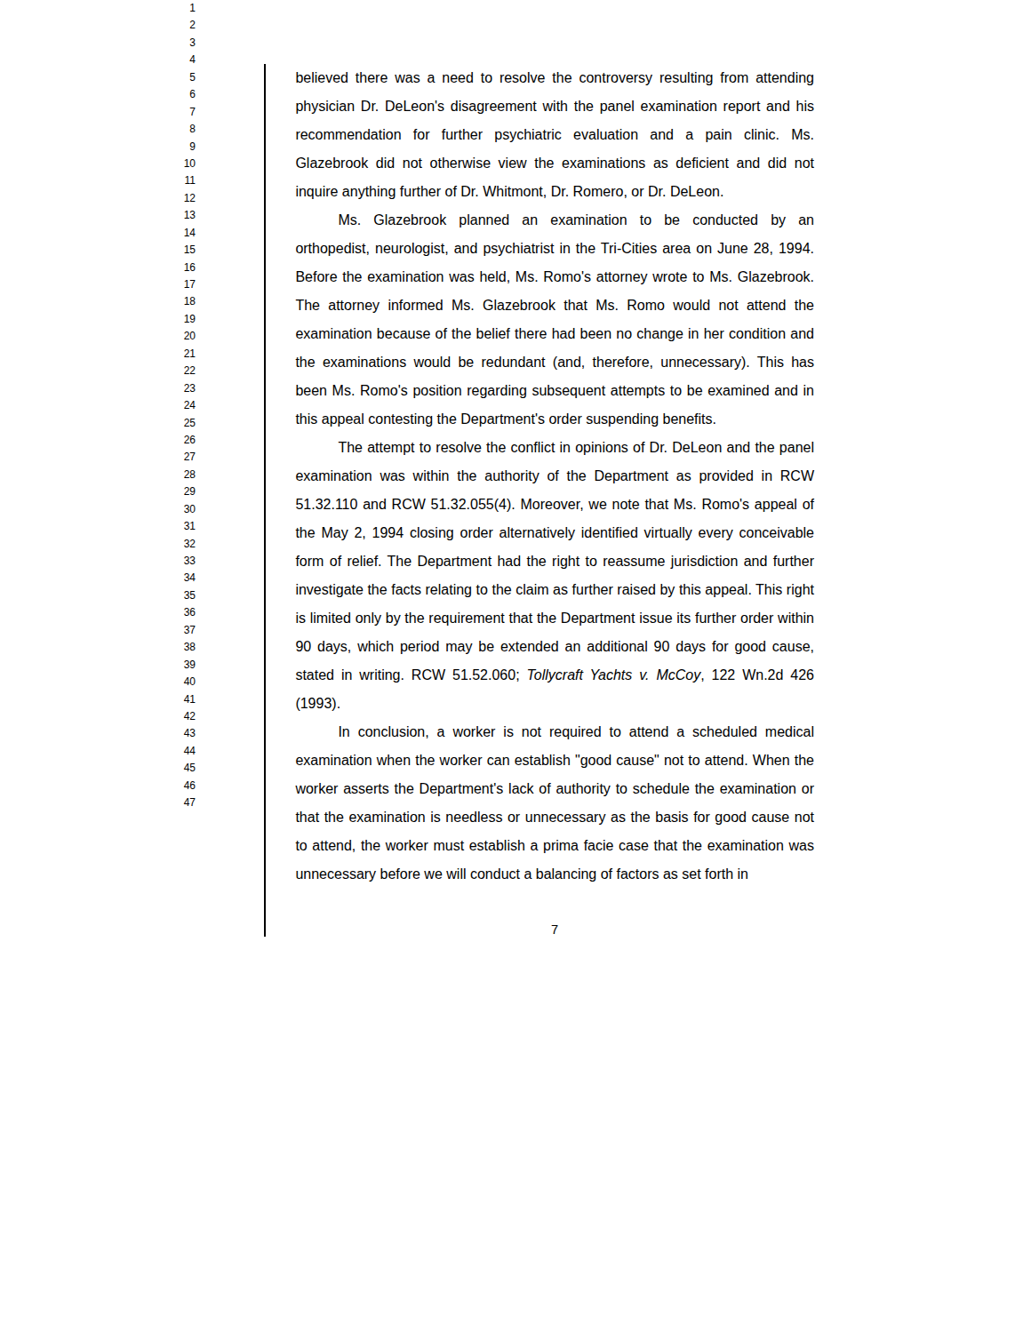1234567891011121314151617181920212223242526272829303132333435363738394041424344454647
believed there was a need to resolve the controversy resulting from attending physician Dr. DeLeon's disagreement with the panel examination report and his recommendation for further psychiatric evaluation and a pain clinic. Ms. Glazebrook did not otherwise view the examinations as deficient and did not inquire anything further of Dr. Whitmont, Dr. Romero, or Dr. DeLeon.
Ms. Glazebrook planned an examination to be conducted by an orthopedist, neurologist, and psychiatrist in the Tri-Cities area on June 28, 1994. Before the examination was held, Ms. Romo's attorney wrote to Ms. Glazebrook. The attorney informed Ms. Glazebrook that Ms. Romo would not attend the examination because of the belief there had been no change in her condition and the examinations would be redundant (and, therefore, unnecessary). This has been Ms. Romo's position regarding subsequent attempts to be examined and in this appeal contesting the Department's order suspending benefits.
The attempt to resolve the conflict in opinions of Dr. DeLeon and the panel examination was within the authority of the Department as provided in RCW 51.32.110 and RCW 51.32.055(4). Moreover, we note that Ms. Romo's appeal of the May 2, 1994 closing order alternatively identified virtually every conceivable form of relief. The Department had the right to reassume jurisdiction and further investigate the facts relating to the claim as further raised by this appeal. This right is limited only by the requirement that the Department issue its further order within 90 days, which period may be extended an additional 90 days for good cause, stated in writing. RCW 51.52.060; Tollycraft Yachts v. McCoy, 122 Wn.2d 426 (1993).
In conclusion, a worker is not required to attend a scheduled medical examination when the worker can establish "good cause" not to attend. When the worker asserts the Department's lack of authority to schedule the examination or that the examination is needless or unnecessary as the basis for good cause not to attend, the worker must establish a prima facie case that the examination was unnecessary before we will conduct a balancing of factors as set forth in
7